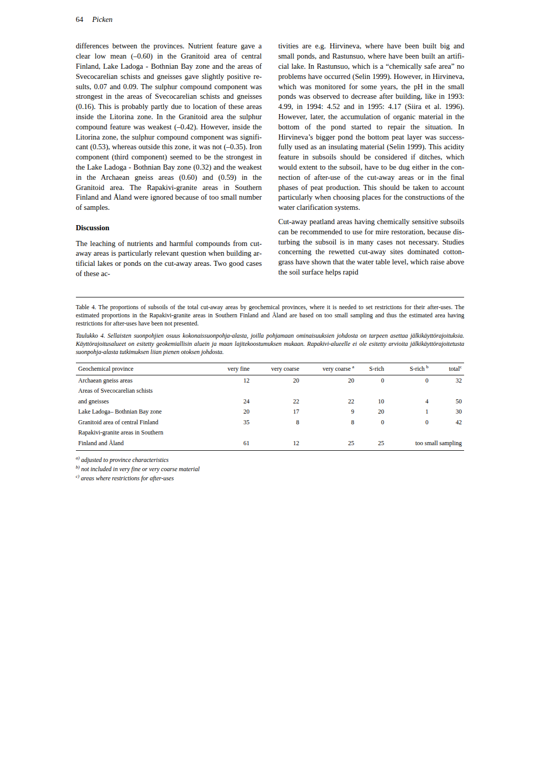64 Picken
differences between the provinces. Nutrient feature gave a clear low mean (–0.60) in the Granitoid area of central Finland, Lake Ladoga - Bothnian Bay zone and the areas of Svecocarelian schists and gneisses gave slightly positive results, 0.07 and 0.09. The sulphur compound component was strongest in the areas of Svecocarelian schists and gneisses (0.16). This is probably partly due to location of these areas inside the Litorina zone. In the Granitoid area the sulphur compound feature was weakest (–0.42). However, inside the Litorina zone, the sulphur compound component was significant (0.53), whereas outside this zone, it was not (–0.35). Iron component (third component) seemed to be the strongest in the Lake Ladoga - Bothnian Bay zone (0.32) and the weakest in the Archaean gneiss areas (0.60) and (0.59) in the Granitoid area. The Rapakivi-granite areas in Southern Finland and Åland were ignored because of too small number of samples.
Discussion
The leaching of nutrients and harmful compounds from cut-away areas is particularly relevant question when building artificial lakes or ponds on the cut-away areas. Two good cases of these ac-
tivities are e.g. Hirvineva, where have been built big and small ponds, and Rastunsuo, where have been built an artificial lake. In Rastunsuo, which is a “chemically safe area” no problems have occurred (Selin 1999). However, in Hirvineva, which was monitored for some years, the pH in the small ponds was observed to decrease after building, like in 1993: 4.99, in 1994: 4.52 and in 1995: 4.17 (Siira et al. 1996). However, later, the accumulation of organic material in the bottom of the pond started to repair the situation. In Hirvineva’s bigger pond the bottom peat layer was successfully used as an insulating material (Selin 1999). This acidity feature in subsoils should be considered if ditches, which would extent to the subsoil, have to be dug either in the connection of after-use of the cut-away areas or in the final phases of peat production. This should be taken to account particularly when choosing places for the constructions of the water clarification systems.
Cut-away peatland areas having chemically sensitive subsoils can be recommended to use for mire restoration, because disturbing the subsoil is in many cases not necessary. Studies concerning the rewetted cut-away sites dominated cotton-grass have shown that the water table level, which raise above the soil surface helps rapid
Table 4. The proportions of subsoils of the total cut-away areas by geochemical provinces, where it is needed to set restrictions for their after-uses. The estimated proportions in the Rapakivi-granite areas in Southern Finland and Åland are based on too small sampling and thus the estimated area having restrictions for after-uses have been not presented.
Taulukko 4. Sellaisten suonpohjien osuus kokonaissuonpohja-alasta, joilla pohjamaan ominaisuuksien johdosta on tarpeen asettaa jälkikäyttörajoituksia. Käyttörajoitusalueet on esitetty geokemiallisin aluein ja maan lajitekoostumuksen mukaan. Rapakivi-alueelle ei ole esitetty arvioita jälkikäyttörajoitetusta suonpohja-alasta tutkimuksen liian pienen otoksen johdosta.
| Geochemical province | very fine | very coarse | very coarse a | S-rich | S-rich b | total c |
| --- | --- | --- | --- | --- | --- | --- |
| Archaean gneiss areas | 12 | 20 | 20 | 0 | 0 | 32 |
| Areas of Svecocarelian schists | | | | | | |
| and gneisses | 24 | 22 | 22 | 10 | 4 | 50 |
| Lake Ladoga– Bothnian Bay zone | 20 | 17 | 9 | 20 | 1 | 30 |
| Granitoid area of central Finland | 35 | 8 | 8 | 0 | 0 | 42 |
| Rapakivi-granite areas in Southern | | | | | | |
| Finland and Åland | 61 | 12 | 25 | 25 | too small sampling |
a) adjusted to province characteristics
b) not included in very fine or very coarse material
c) areas where restrictions for after-uses